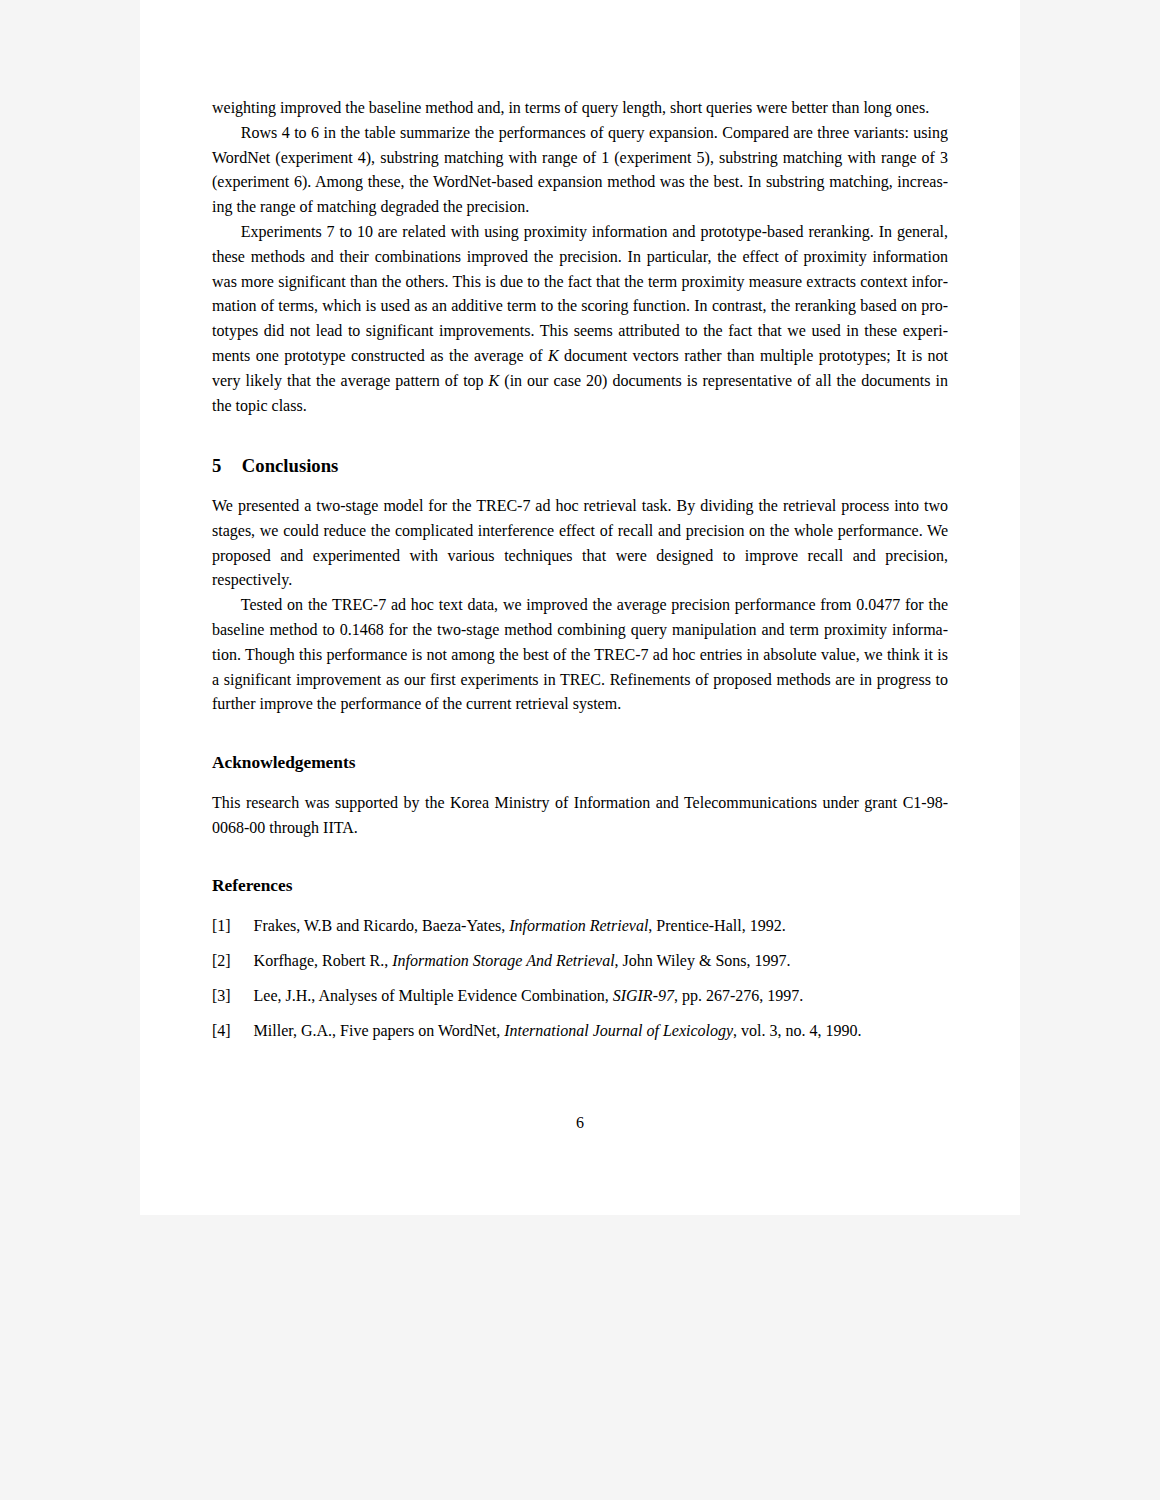weighting improved the baseline method and, in terms of query length, short queries were better than long ones.
Rows 4 to 6 in the table summarize the performances of query expansion. Compared are three variants: using WordNet (experiment 4), substring matching with range of 1 (experiment 5), substring matching with range of 3 (experiment 6). Among these, the WordNet-based expansion method was the best. In substring matching, increasing the range of matching degraded the precision.
Experiments 7 to 10 are related with using proximity information and prototype-based reranking. In general, these methods and their combinations improved the precision. In particular, the effect of proximity information was more significant than the others. This is due to the fact that the term proximity measure extracts context information of terms, which is used as an additive term to the scoring function. In contrast, the reranking based on prototypes did not lead to significant improvements. This seems attributed to the fact that we used in these experiments one prototype constructed as the average of K document vectors rather than multiple prototypes; It is not very likely that the average pattern of top K (in our case 20) documents is representative of all the documents in the topic class.
5 Conclusions
We presented a two-stage model for the TREC-7 ad hoc retrieval task. By dividing the retrieval process into two stages, we could reduce the complicated interference effect of recall and precision on the whole performance. We proposed and experimented with various techniques that were designed to improve recall and precision, respectively.
Tested on the TREC-7 ad hoc text data, we improved the average precision performance from 0.0477 for the baseline method to 0.1468 for the two-stage method combining query manipulation and term proximity information. Though this performance is not among the best of the TREC-7 ad hoc entries in absolute value, we think it is a significant improvement as our first experiments in TREC. Refinements of proposed methods are in progress to further improve the performance of the current retrieval system.
Acknowledgements
This research was supported by the Korea Ministry of Information and Telecommunications under grant C1-98-0068-00 through IITA.
References
[1] Frakes, W.B and Ricardo, Baeza-Yates, Information Retrieval, Prentice-Hall, 1992.
[2] Korfhage, Robert R., Information Storage And Retrieval, John Wiley & Sons, 1997.
[3] Lee, J.H., Analyses of Multiple Evidence Combination, SIGIR-97, pp. 267-276, 1997.
[4] Miller, G.A., Five papers on WordNet, International Journal of Lexicology, vol. 3, no. 4, 1990.
6